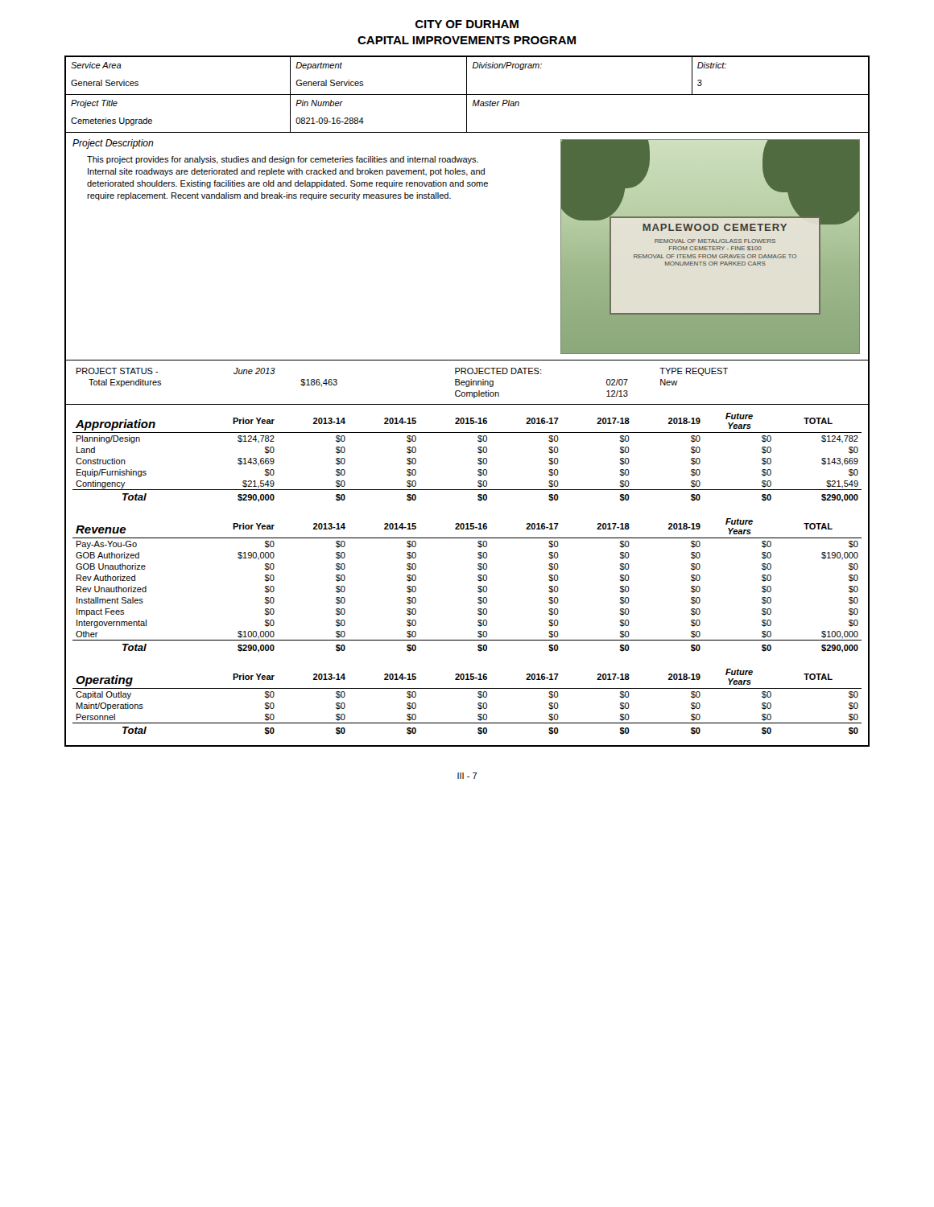CITY OF DURHAM
CAPITAL IMPROVEMENTS PROGRAM
| Service Area General Services | Department General Services | Division/Program: | District: 3 |
| Project Title Cemeteries Upgrade | Pin Number 0821-09-16-2884 | Master Plan |
Project Description
This project provides for analysis, studies and design for cemeteries facilities and internal roadways. Internal site roadways are deteriorated and replete with cracked and broken pavement, pot holes, and deteriorated shoulders. Existing facilities are old and delappidated. Some require renovation and some require replacement. Recent vandalism and break-ins require security measures be installed.
MAPLEWOOD CEMETERY
REMOVAL OF METAL/GLASS FLOWERS
FROM CEMETERY - FINE $100
REMOVAL OF ITEMS FROM GRAVES OR DAMAGE TO
MONUMENTS OR PARKED CARS
| PROJECT STATUS - | June 2013 | | PROJECTED DATES: | | TYPE REQUEST | |
| Total Expenditures | $186,463 | | Beginning | 02/07 | New | |
| | | | Completion | 12/13 | | |
| Appropriation | Prior Year | 2013-14 | 2014-15 | 2015-16 | 2016-17 | 2017-18 | 2018-19 | Future Years | TOTAL |
| --- | --- | --- | --- | --- | --- | --- | --- | --- | --- |
| Planning/Design | $124,782 | $0 | $0 | $0 | $0 | $0 | $0 | $0 | $124,782 |
| Land | $0 | $0 | $0 | $0 | $0 | $0 | $0 | $0 | $0 |
| Construction | $143,669 | $0 | $0 | $0 | $0 | $0 | $0 | $0 | $143,669 |
| Equip/Furnishings | $0 | $0 | $0 | $0 | $0 | $0 | $0 | $0 | $0 |
| Contingency | $21,549 | $0 | $0 | $0 | $0 | $0 | $0 | $0 | $21,549 |
| Total | $290,000 | $0 | $0 | $0 | $0 | $0 | $0 | $0 | $290,000 |
| Revenue | Prior Year | 2013-14 | 2014-15 | 2015-16 | 2016-17 | 2017-18 | 2018-19 | Future Years | TOTAL |
| Pay-As-You-Go | $0 | $0 | $0 | $0 | $0 | $0 | $0 | $0 | $0 |
| GOB Authorized | $190,000 | $0 | $0 | $0 | $0 | $0 | $0 | $0 | $190,000 |
| GOB Unauthorize | $0 | $0 | $0 | $0 | $0 | $0 | $0 | $0 | $0 |
| Rev Authorized | $0 | $0 | $0 | $0 | $0 | $0 | $0 | $0 | $0 |
| Rev Unauthorized | $0 | $0 | $0 | $0 | $0 | $0 | $0 | $0 | $0 |
| Installment Sales | $0 | $0 | $0 | $0 | $0 | $0 | $0 | $0 | $0 |
| Impact Fees | $0 | $0 | $0 | $0 | $0 | $0 | $0 | $0 | $0 |
| Intergovernmental | $0 | $0 | $0 | $0 | $0 | $0 | $0 | $0 | $0 |
| Other | $100,000 | $0 | $0 | $0 | $0 | $0 | $0 | $0 | $100,000 |
| Total | $290,000 | $0 | $0 | $0 | $0 | $0 | $0 | $0 | $290,000 |
| Operating | Prior Year | 2013-14 | 2014-15 | 2015-16 | 2016-17 | 2017-18 | 2018-19 | Future Years | TOTAL |
| Capital Outlay | $0 | $0 | $0 | $0 | $0 | $0 | $0 | $0 | $0 |
| Maint/Operations | $0 | $0 | $0 | $0 | $0 | $0 | $0 | $0 | $0 |
| Personnel | $0 | $0 | $0 | $0 | $0 | $0 | $0 | $0 | $0 |
| Total | $0 | $0 | $0 | $0 | $0 | $0 | $0 | $0 | $0 |
III - 7